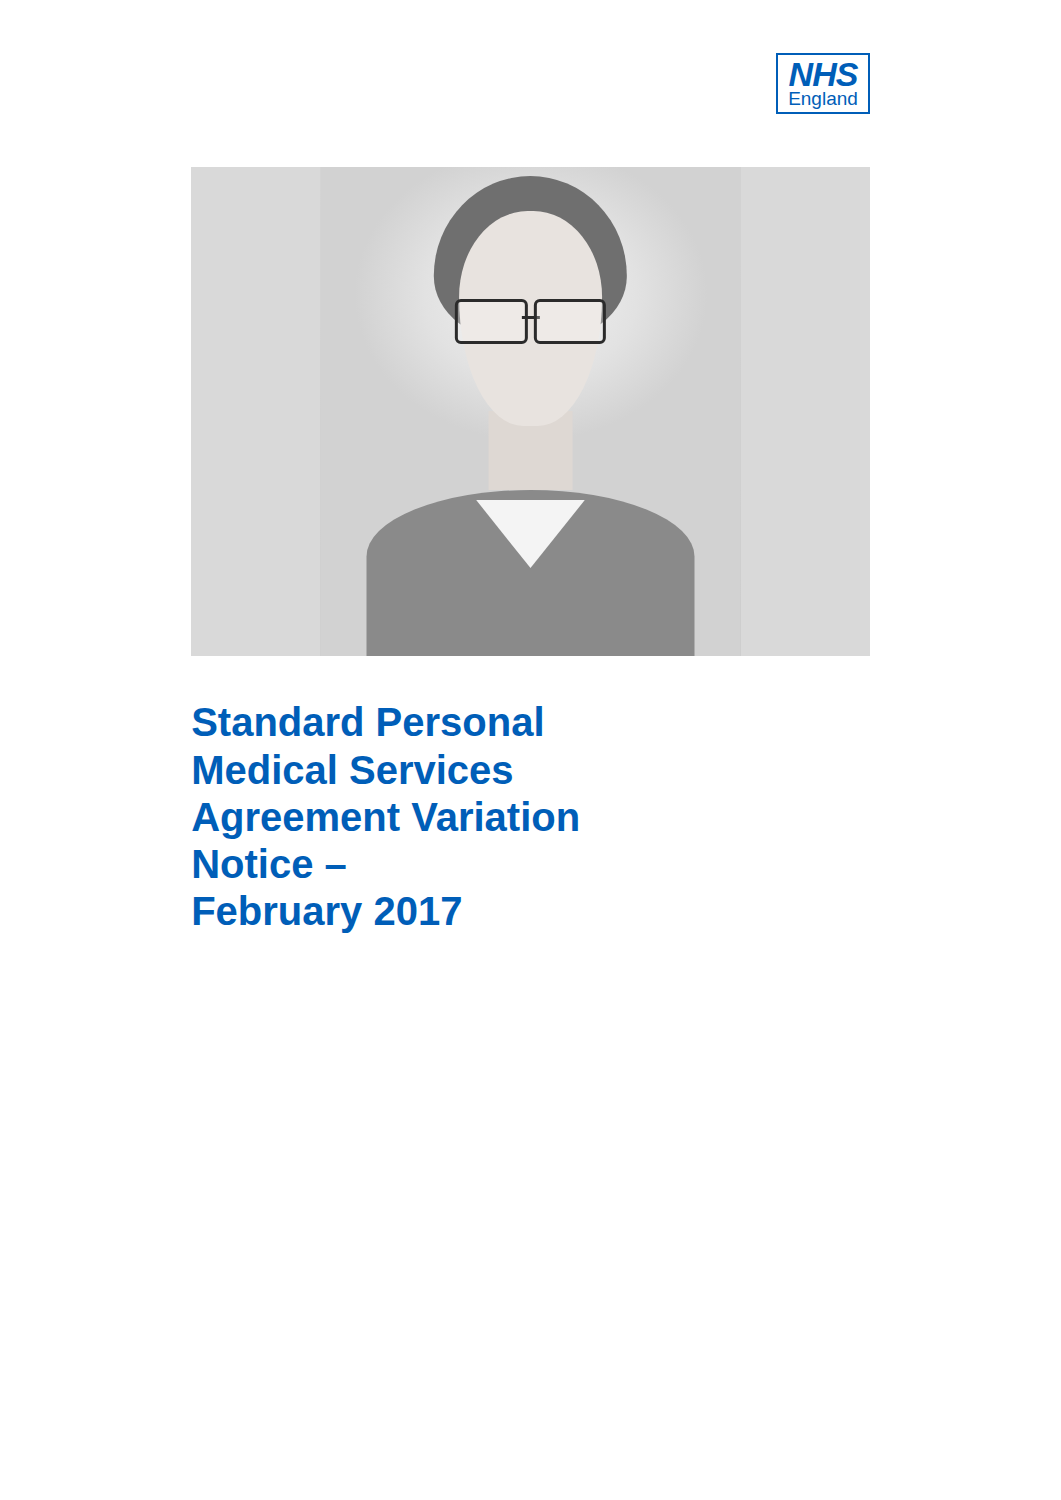NHS England
Standard Personal Medical Services Agreement Variation Notice –
February 2017